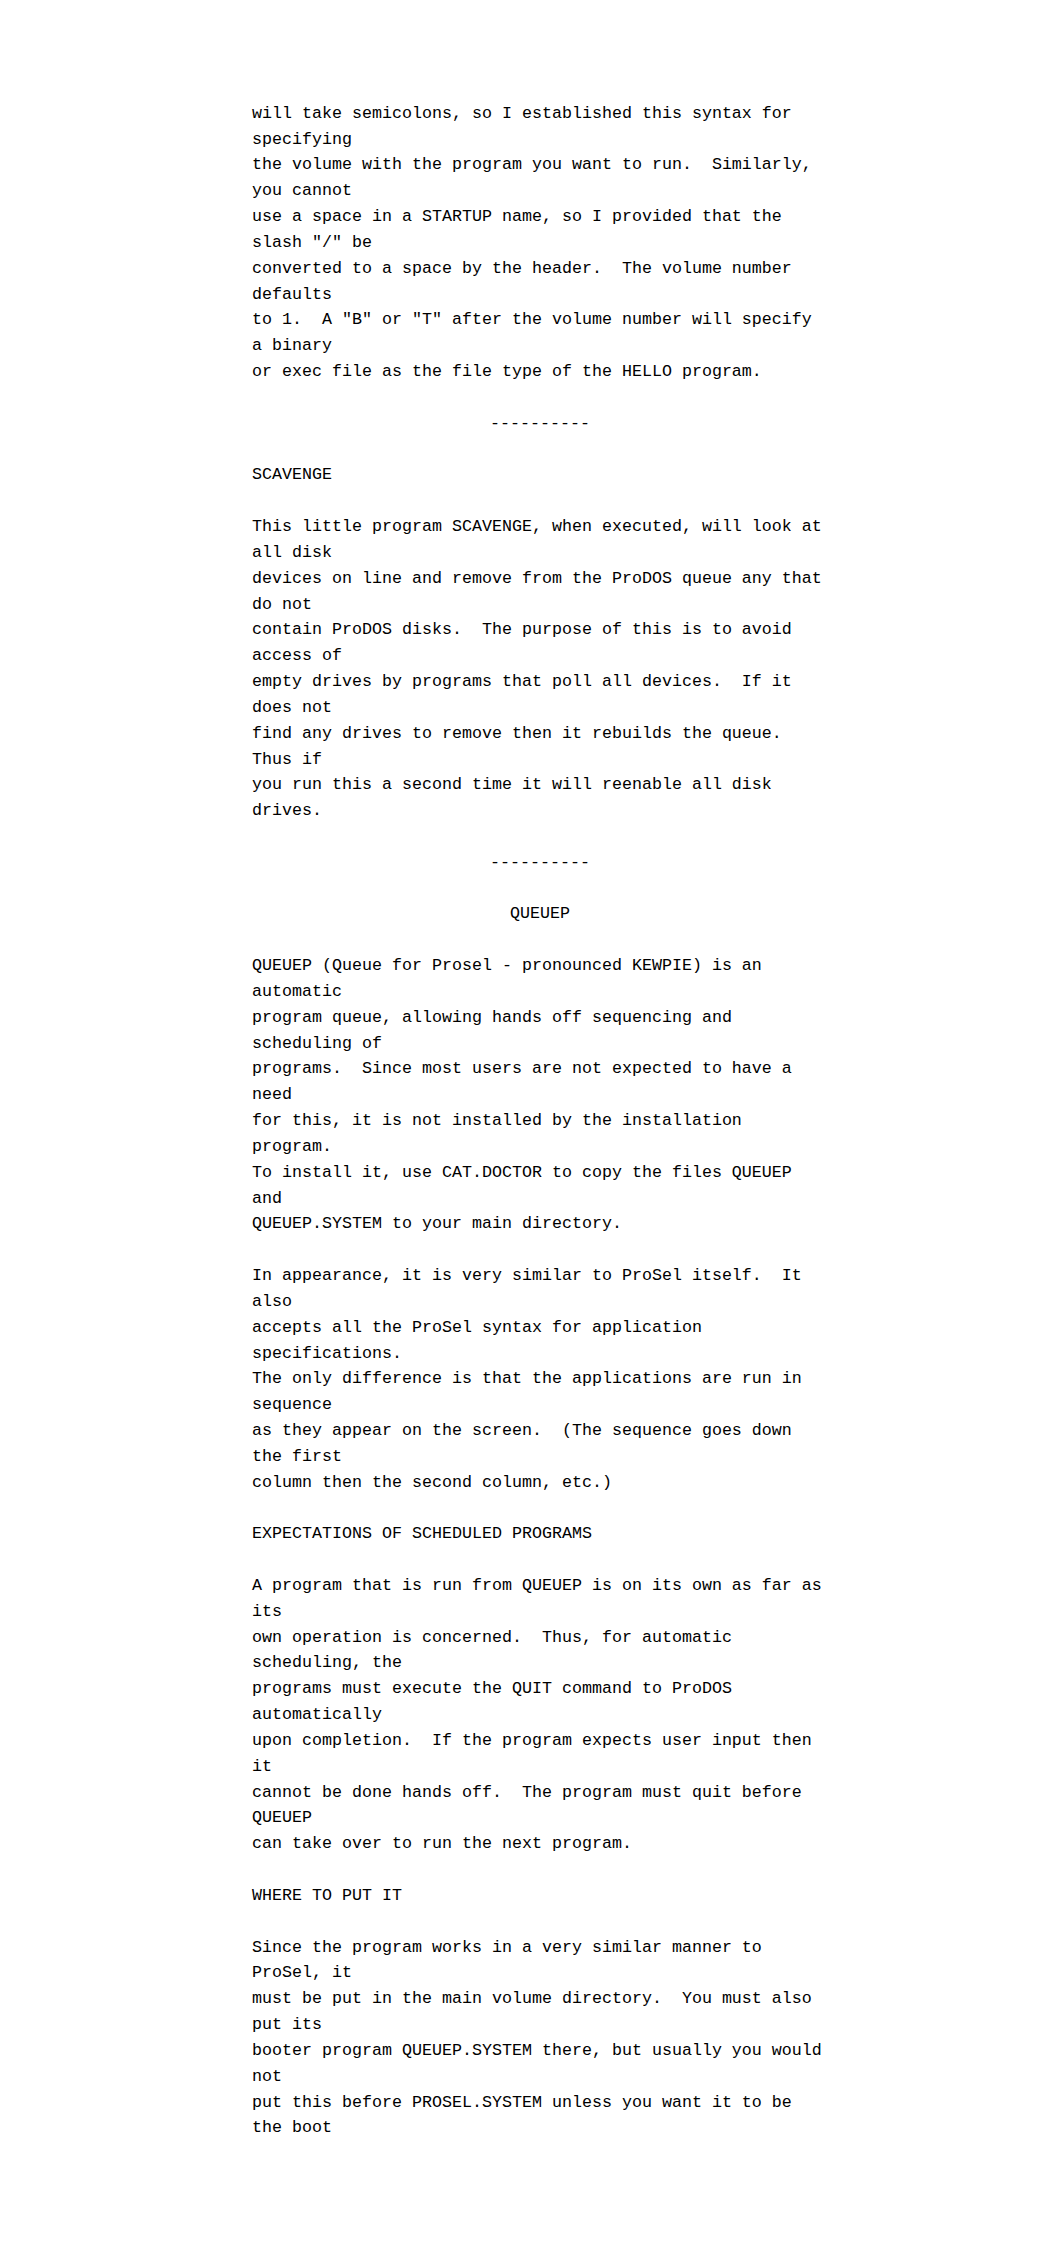will take semicolons, so I established this syntax for specifying
the volume with the program you want to run. Similarly, you cannot
use a space in a STARTUP name, so I provided that the slash "/" be
converted to a space by the header. The volume number defaults
to 1. A "B" or "T" after the volume number will specify a binary
or exec file as the file type of the HELLO program.
----------
SCAVENGE
This little program SCAVENGE, when executed, will look at all disk
devices on line and remove from the ProDOS queue any that do not
contain ProDOS disks. The purpose of this is to avoid access of
empty drives by programs that poll all devices. If it does not
find any drives to remove then it rebuilds the queue. Thus if
you run this a second time it will reenable all disk drives.
----------
QUEUEP
QUEUEP (Queue for Prosel - pronounced KEWPIE) is an automatic
program queue, allowing hands off sequencing and scheduling of
programs. Since most users are not expected to have a need
for this, it is not installed by the installation program.
To install it, use CAT.DOCTOR to copy the files QUEUEP and
QUEUEP.SYSTEM to your main directory.
In appearance, it is very similar to ProSel itself. It also
accepts all the ProSel syntax for application specifications.
The only difference is that the applications are run in sequence
as they appear on the screen. (The sequence goes down the first
column then the second column, etc.)
EXPECTATIONS OF SCHEDULED PROGRAMS
A program that is run from QUEUEP is on its own as far as its
own operation is concerned. Thus, for automatic scheduling, the
programs must execute the QUIT command to ProDOS automatically
upon completion. If the program expects user input then it
cannot be done hands off. The program must quit before QUEUEP
can take over to run the next program.
WHERE TO PUT IT
Since the program works in a very similar manner to ProSel, it
must be put in the main volume directory. You must also put its
booter program QUEUEP.SYSTEM there, but usually you would not
put this before PROSEL.SYSTEM unless you want it to be the boot